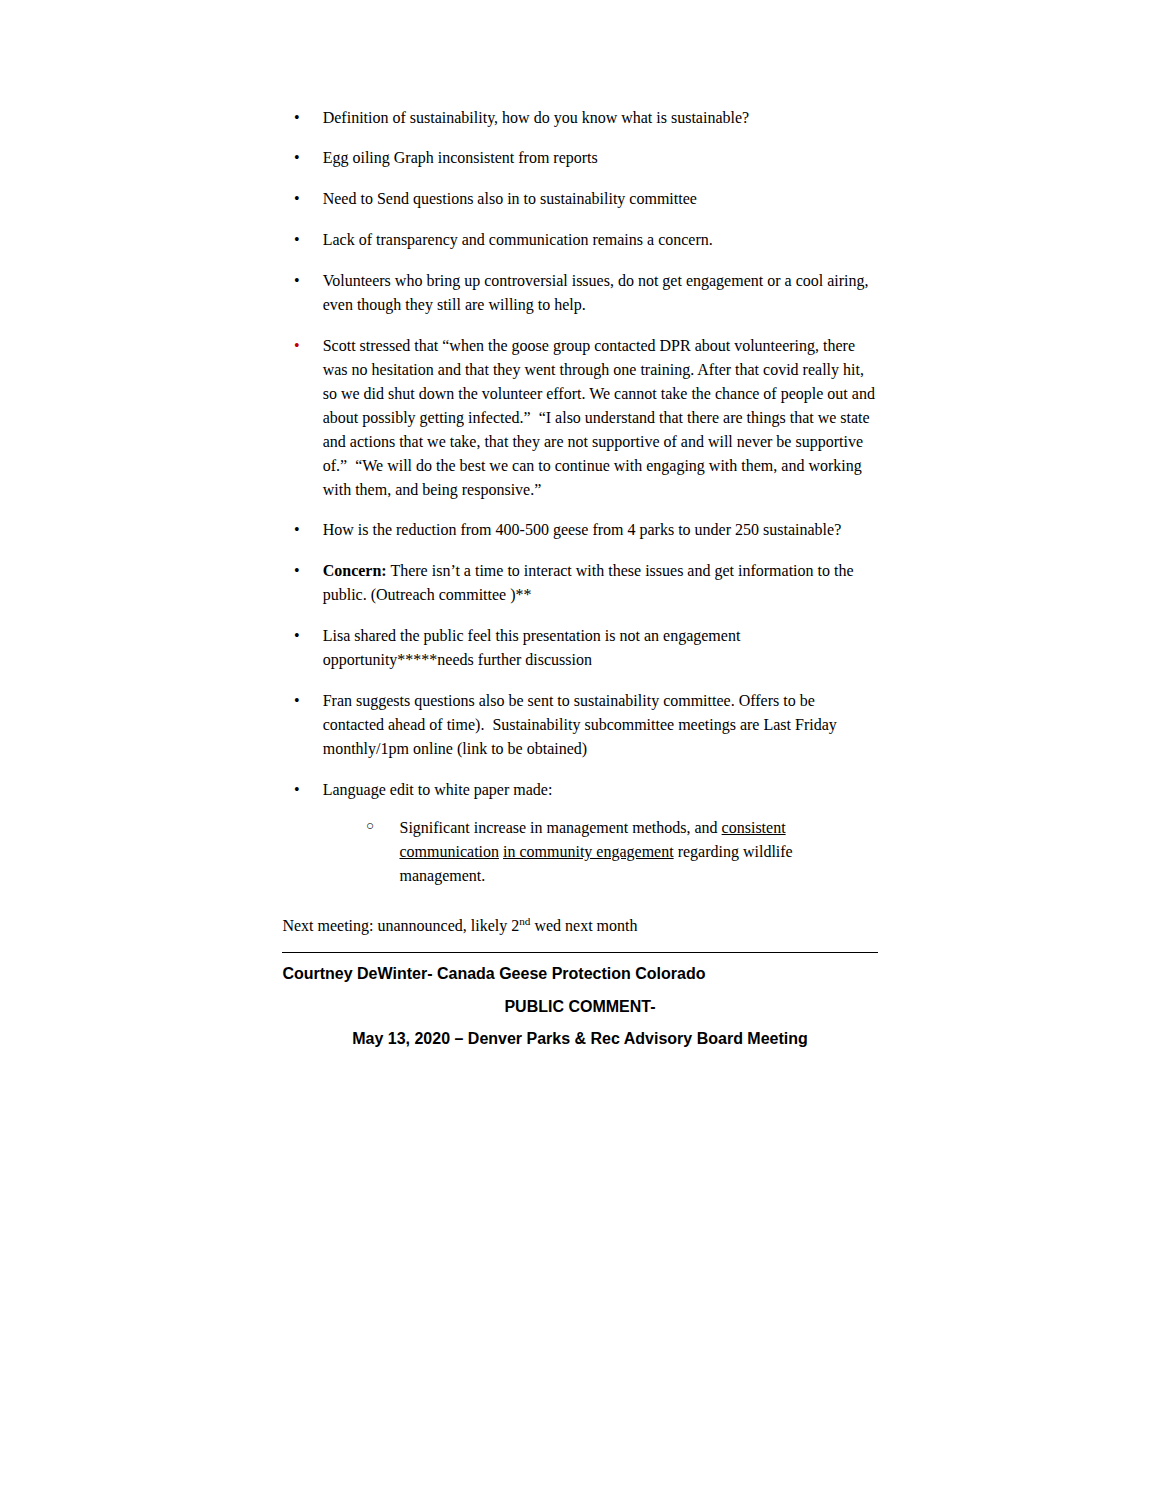Definition of sustainability, how do you know what is sustainable?
Egg oiling Graph inconsistent from reports
Need to Send questions also in to sustainability committee
Lack of transparency and communication remains a concern.
Volunteers who bring up controversial issues, do not get engagement or a cool airing, even though they still are willing to help.
Scott stressed that “when the goose group contacted DPR about volunteering, there was no hesitation and that they went through one training. After that covid really hit, so we did shut down the volunteer effort. We cannot take the chance of people out and about possibly getting infected.” “I also understand that there are things that we state and actions that we take, that they are not supportive of and will never be supportive of.” “We will do the best we can to continue with engaging with them, and working with them, and being responsive.”
How is the reduction from 400-500 geese from 4 parks to under 250 sustainable?
Concern: There isn’t a time to interact with these issues and get information to the public. (Outreach committee )**
Lisa shared the public feel this presentation is not an engagement opportunity*****needs further discussion
Fran suggests questions also be sent to sustainability committee. Offers to be contacted ahead of time). Sustainability subcommittee meetings are Last Friday monthly/1pm online (link to be obtained)
Language edit to white paper made:
Significant increase in management methods, and consistent communication in community engagement regarding wildlife management.
Next meeting: unannounced, likely 2nd wed next month
Courtney DeWinter- Canada Geese Protection Colorado
PUBLIC COMMENT-
May 13, 2020 – Denver Parks & Rec Advisory Board Meeting